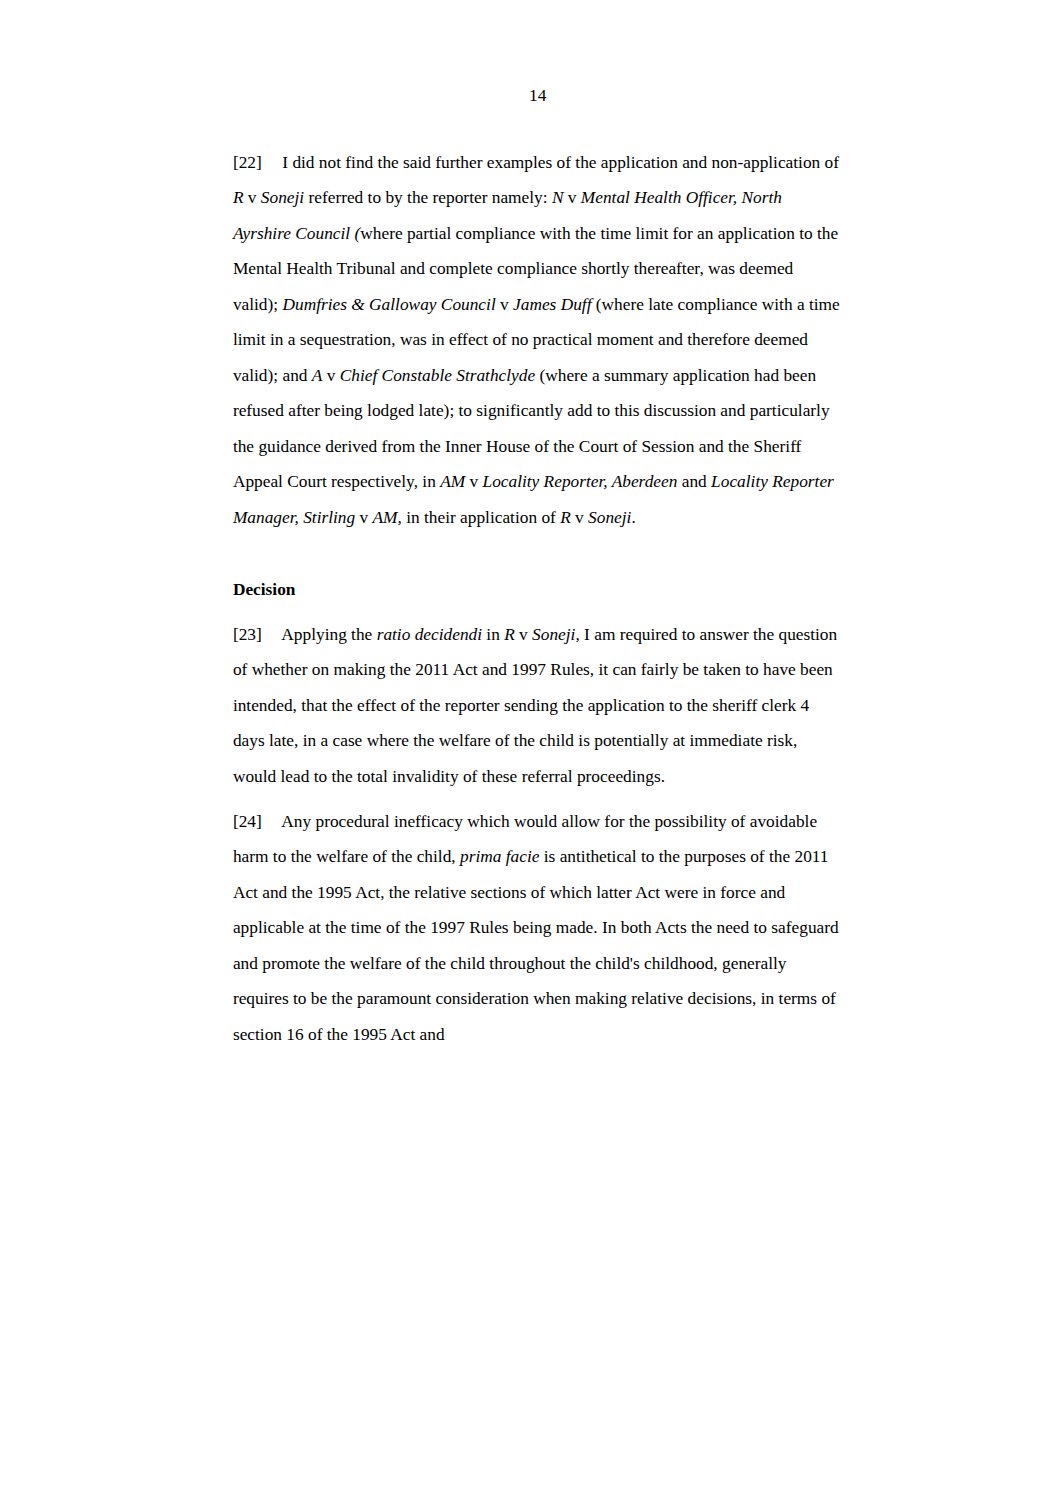14
[22] I did not find the said further examples of the application and non-application of R v Soneji referred to by the reporter namely: N v Mental Health Officer, North Ayrshire Council (where partial compliance with the time limit for an application to the Mental Health Tribunal and complete compliance shortly thereafter, was deemed valid); Dumfries & Galloway Council v James Duff (where late compliance with a time limit in a sequestration, was in effect of no practical moment and therefore deemed valid); and A v Chief Constable Strathclyde (where a summary application had been refused after being lodged late); to significantly add to this discussion and particularly the guidance derived from the Inner House of the Court of Session and the Sheriff Appeal Court respectively, in AM v Locality Reporter, Aberdeen and Locality Reporter Manager, Stirling v AM, in their application of R v Soneji.
Decision
[23] Applying the ratio decidendi in R v Soneji, I am required to answer the question of whether on making the 2011 Act and 1997 Rules, it can fairly be taken to have been intended, that the effect of the reporter sending the application to the sheriff clerk 4 days late, in a case where the welfare of the child is potentially at immediate risk, would lead to the total invalidity of these referral proceedings.
[24] Any procedural inefficacy which would allow for the possibility of avoidable harm to the welfare of the child, prima facie is antithetical to the purposes of the 2011 Act and the 1995 Act, the relative sections of which latter Act were in force and applicable at the time of the 1997 Rules being made. In both Acts the need to safeguard and promote the welfare of the child throughout the child's childhood, generally requires to be the paramount consideration when making relative decisions, in terms of section 16 of the 1995 Act and